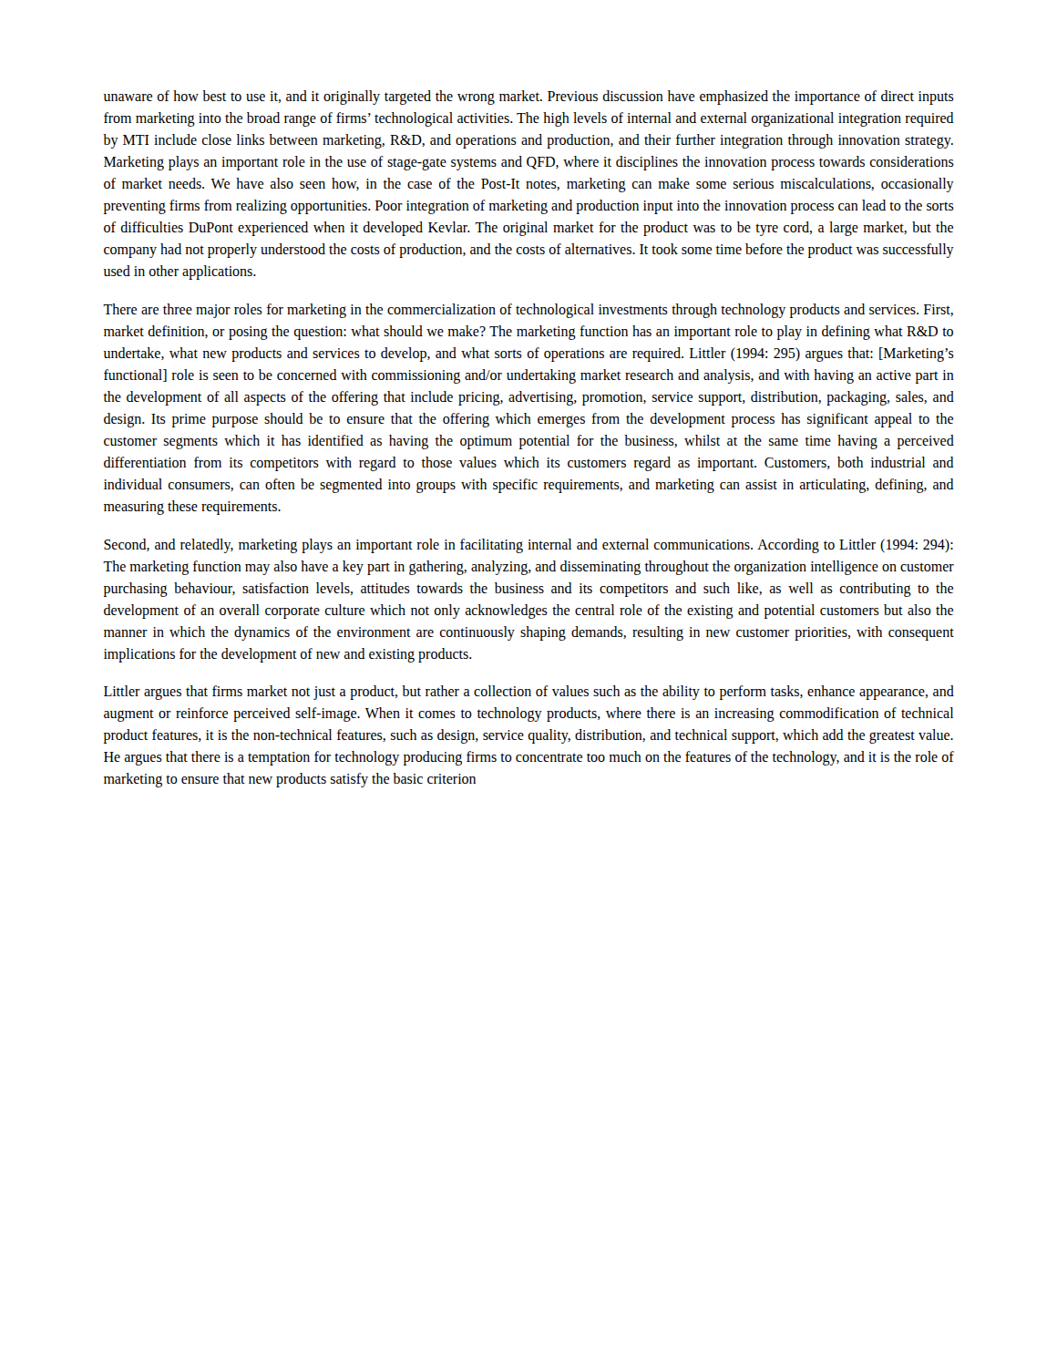unaware of how best to use it, and it originally targeted the wrong market. Previous discussion have emphasized the importance of direct inputs from marketing into the broad range of firms’ technological activities. The high levels of internal and external organizational integration required by MTI include close links between marketing, R&D, and operations and production, and their further integration through innovation strategy. Marketing plays an important role in the use of stage-gate systems and QFD, where it disciplines the innovation process towards considerations of market needs. We have also seen how, in the case of the Post-It notes, marketing can make some serious miscalculations, occasionally preventing firms from realizing opportunities. Poor integration of marketing and production input into the innovation process can lead to the sorts of difficulties DuPont experienced when it developed Kevlar. The original market for the product was to be tyre cord, a large market, but the company had not properly understood the costs of production, and the costs of alternatives. It took some time before the product was successfully used in other applications.
There are three major roles for marketing in the commercialization of technological investments through technology products and services. First, market definition, or posing the question: what should we make? The marketing function has an important role to play in defining what R&D to undertake, what new products and services to develop, and what sorts of operations are required. Littler (1994: 295) argues that: [Marketing’s functional] role is seen to be concerned with commissioning and/or undertaking market research and analysis, and with having an active part in the development of all aspects of the offering that include pricing, advertising, promotion, service support, distribution, packaging, sales, and design. Its prime purpose should be to ensure that the offering which emerges from the development process has significant appeal to the customer segments which it has identified as having the optimum potential for the business, whilst at the same time having a perceived differentiation from its competitors with regard to those values which its customers regard as important. Customers, both industrial and individual consumers, can often be segmented into groups with specific requirements, and marketing can assist in articulating, defining, and measuring these requirements.
Second, and relatedly, marketing plays an important role in facilitating internal and external communications. According to Littler (1994: 294): The marketing function may also have a key part in gathering, analyzing, and disseminating throughout the organization intelligence on customer purchasing behaviour, satisfaction levels, attitudes towards the business and its competitors and such like, as well as contributing to the development of an overall corporate culture which not only acknowledges the central role of the existing and potential customers but also the manner in which the dynamics of the environment are continuously shaping demands, resulting in new customer priorities, with consequent implications for the development of new and existing products.
Littler argues that firms market not just a product, but rather a collection of values such as the ability to perform tasks, enhance appearance, and augment or reinforce perceived self-image. When it comes to technology products, where there is an increasing commodification of technical product features, it is the non-technical features, such as design, service quality, distribution, and technical support, which add the greatest value. He argues that there is a temptation for technology producing firms to concentrate too much on the features of the technology, and it is the role of marketing to ensure that new products satisfy the basic criterion